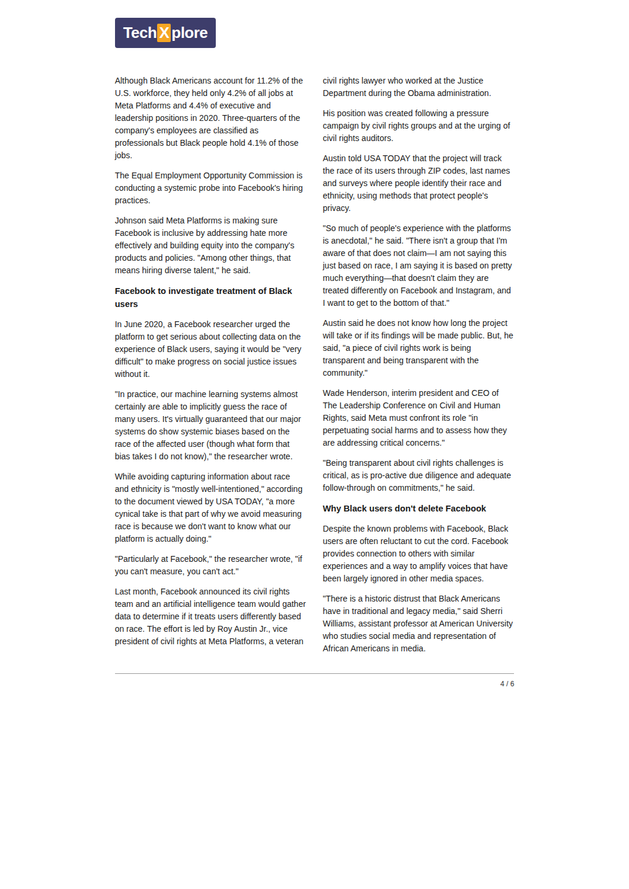TechXplore
Although Black Americans account for 11.2% of the U.S. workforce, they held only 4.2% of all jobs at Meta Platforms and 4.4% of executive and leadership positions in 2020. Three-quarters of the company's employees are classified as professionals but Black people hold 4.1% of those jobs.
The Equal Employment Opportunity Commission is conducting a systemic probe into Facebook's hiring practices.
Johnson said Meta Platforms is making sure Facebook is inclusive by addressing hate more effectively and building equity into the company's products and policies. "Among other things, that means hiring diverse talent," he said.
Facebook to investigate treatment of Black users
In June 2020, a Facebook researcher urged the platform to get serious about collecting data on the experience of Black users, saying it would be "very difficult" to make progress on social justice issues without it.
"In practice, our machine learning systems almost certainly are able to implicitly guess the race of many users. It's virtually guaranteed that our major systems do show systemic biases based on the race of the affected user (though what form that bias takes I do not know)," the researcher wrote.
While avoiding capturing information about race and ethnicity is "mostly well-intentioned," according to the document viewed by USA TODAY, "a more cynical take is that part of why we avoid measuring race is because we don't want to know what our platform is actually doing."
"Particularly at Facebook," the researcher wrote, "if you can't measure, you can't act."
Last month, Facebook announced its civil rights team and an artificial intelligence team would gather data to determine if it treats users differently based on race. The effort is led by Roy Austin Jr., vice president of civil rights at Meta Platforms, a veteran civil rights lawyer who worked at the Justice Department during the Obama administration.
His position was created following a pressure campaign by civil rights groups and at the urging of civil rights auditors.
Austin told USA TODAY that the project will track the race of its users through ZIP codes, last names and surveys where people identify their race and ethnicity, using methods that protect people's privacy.
"So much of people's experience with the platforms is anecdotal," he said. "There isn't a group that I'm aware of that does not claim—I am not saying this just based on race, I am saying it is based on pretty much everything—that doesn't claim they are treated differently on Facebook and Instagram, and I want to get to the bottom of that."
Austin said he does not know how long the project will take or if its findings will be made public. But, he said, "a piece of civil rights work is being transparent and being transparent with the community."
Wade Henderson, interim president and CEO of The Leadership Conference on Civil and Human Rights, said Meta must confront its role "in perpetuating social harms and to assess how they are addressing critical concerns."
"Being transparent about civil rights challenges is critical, as is pro-active due diligence and adequate follow-through on commitments," he said.
Why Black users don't delete Facebook
Despite the known problems with Facebook, Black users are often reluctant to cut the cord. Facebook provides connection to others with similar experiences and a way to amplify voices that have been largely ignored in other media spaces.
"There is a historic distrust that Black Americans have in traditional and legacy media," said Sherri Williams, assistant professor at American University who studies social media and representation of African Americans in media.
4 / 6